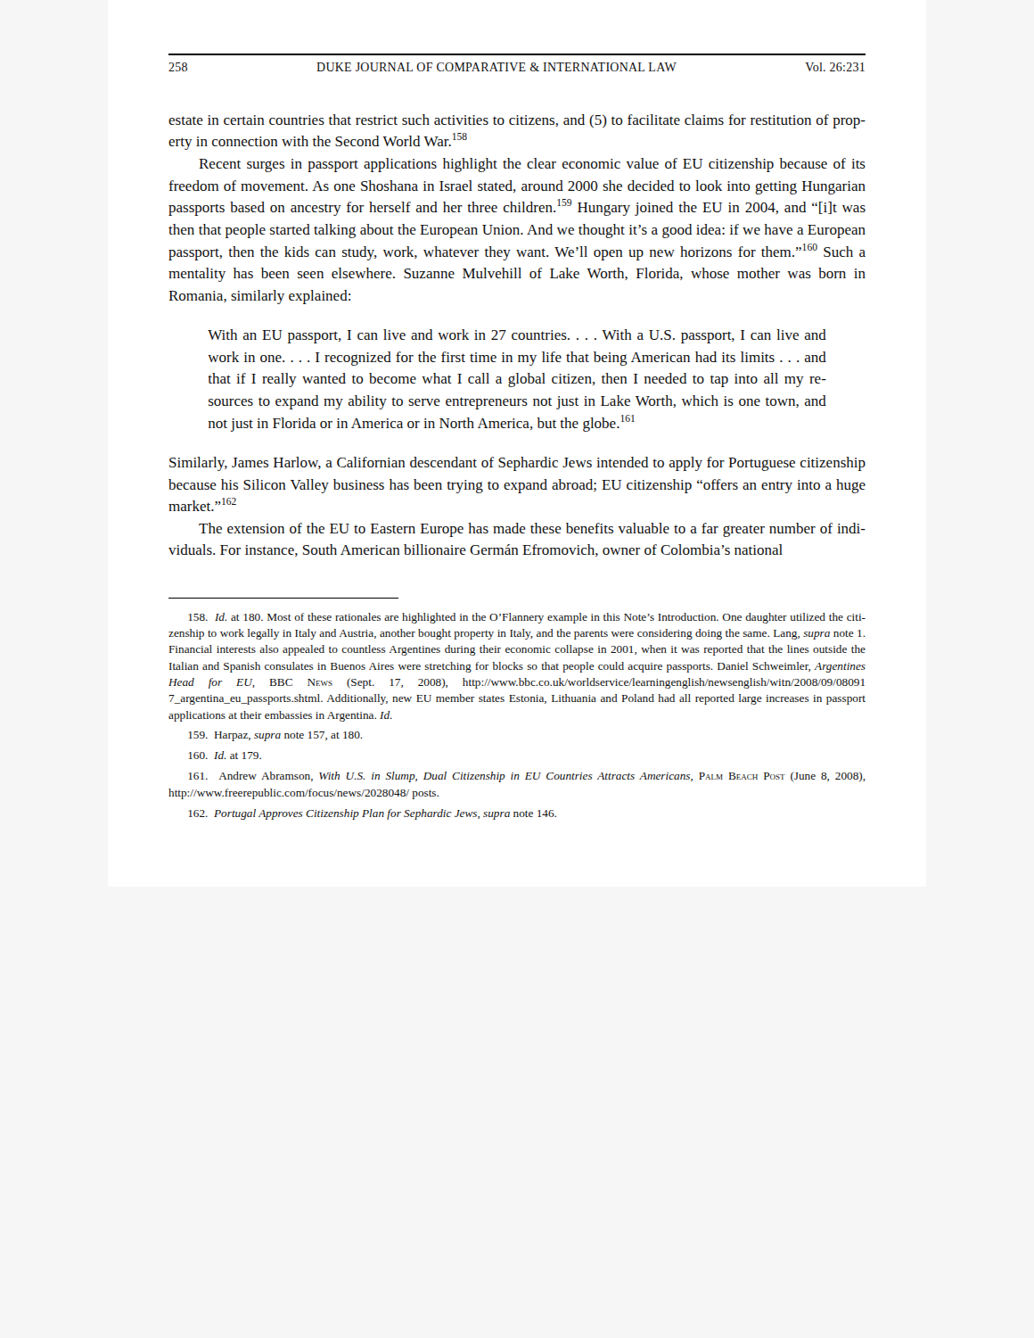258 Duke Journal of Comparative & International Law Vol. 26:231
estate in certain countries that restrict such activities to citizens, and (5) to facilitate claims for restitution of property in connection with the Second World War.158
Recent surges in passport applications highlight the clear economic value of EU citizenship because of its freedom of movement. As one Shoshana in Israel stated, around 2000 she decided to look into getting Hungarian passports based on ancestry for herself and her three children.159 Hungary joined the EU in 2004, and “[i]t was then that people started talking about the European Union. And we thought it’s a good idea: if we have a European passport, then the kids can study, work, whatever they want. We’ll open up new horizons for them.”160 Such a mentality has been seen elsewhere. Suzanne Mulvehill of Lake Worth, Florida, whose mother was born in Romania, similarly explained:
With an EU passport, I can live and work in 27 countries. . . . With a U.S. passport, I can live and work in one. . . . I recognized for the first time in my life that being American had its limits . . . and that if I really wanted to become what I call a global citizen, then I needed to tap into all my resources to expand my ability to serve entrepreneurs not just in Lake Worth, which is one town, and not just in Florida or in America or in North America, but the globe.161
Similarly, James Harlow, a Californian descendant of Sephardic Jews intended to apply for Portuguese citizenship because his Silicon Valley business has been trying to expand abroad; EU citizenship “offers an entry into a huge market.”162
The extension of the EU to Eastern Europe has made these benefits valuable to a far greater number of individuals. For instance, South American billionaire Germán Efromovich, owner of Colombia’s national
158. Id. at 180. Most of these rationales are highlighted in the O’Flannery example in this Note’s Introduction. One daughter utilized the citizenship to work legally in Italy and Austria, another bought property in Italy, and the parents were considering doing the same. Lang, supra note 1. Financial interests also appealed to countless Argentines during their economic collapse in 2001, when it was reported that the lines outside the Italian and Spanish consulates in Buenos Aires were stretching for blocks so that people could acquire passports. Daniel Schweimler, Argentines Head for EU, BBC News (Sept. 17, 2008), http://www.bbc.co.uk/worldservice/learningenglish/newsenglish/witn/2008/09/08091 7_argentina_eu_passports.shtml. Additionally, new EU member states Estonia, Lithuania and Poland had all reported large increases in passport applications at their embassies in Argentina. Id.
159. Harpaz, supra note 157, at 180.
160. Id. at 179.
161. Andrew Abramson, With U.S. in Slump, Dual Citizenship in EU Countries Attracts Americans, Palm Beach Post (June 8, 2008), http://www.freerepublic.com/focus/news/2028048/ posts.
162. Portugal Approves Citizenship Plan for Sephardic Jews, supra note 146.